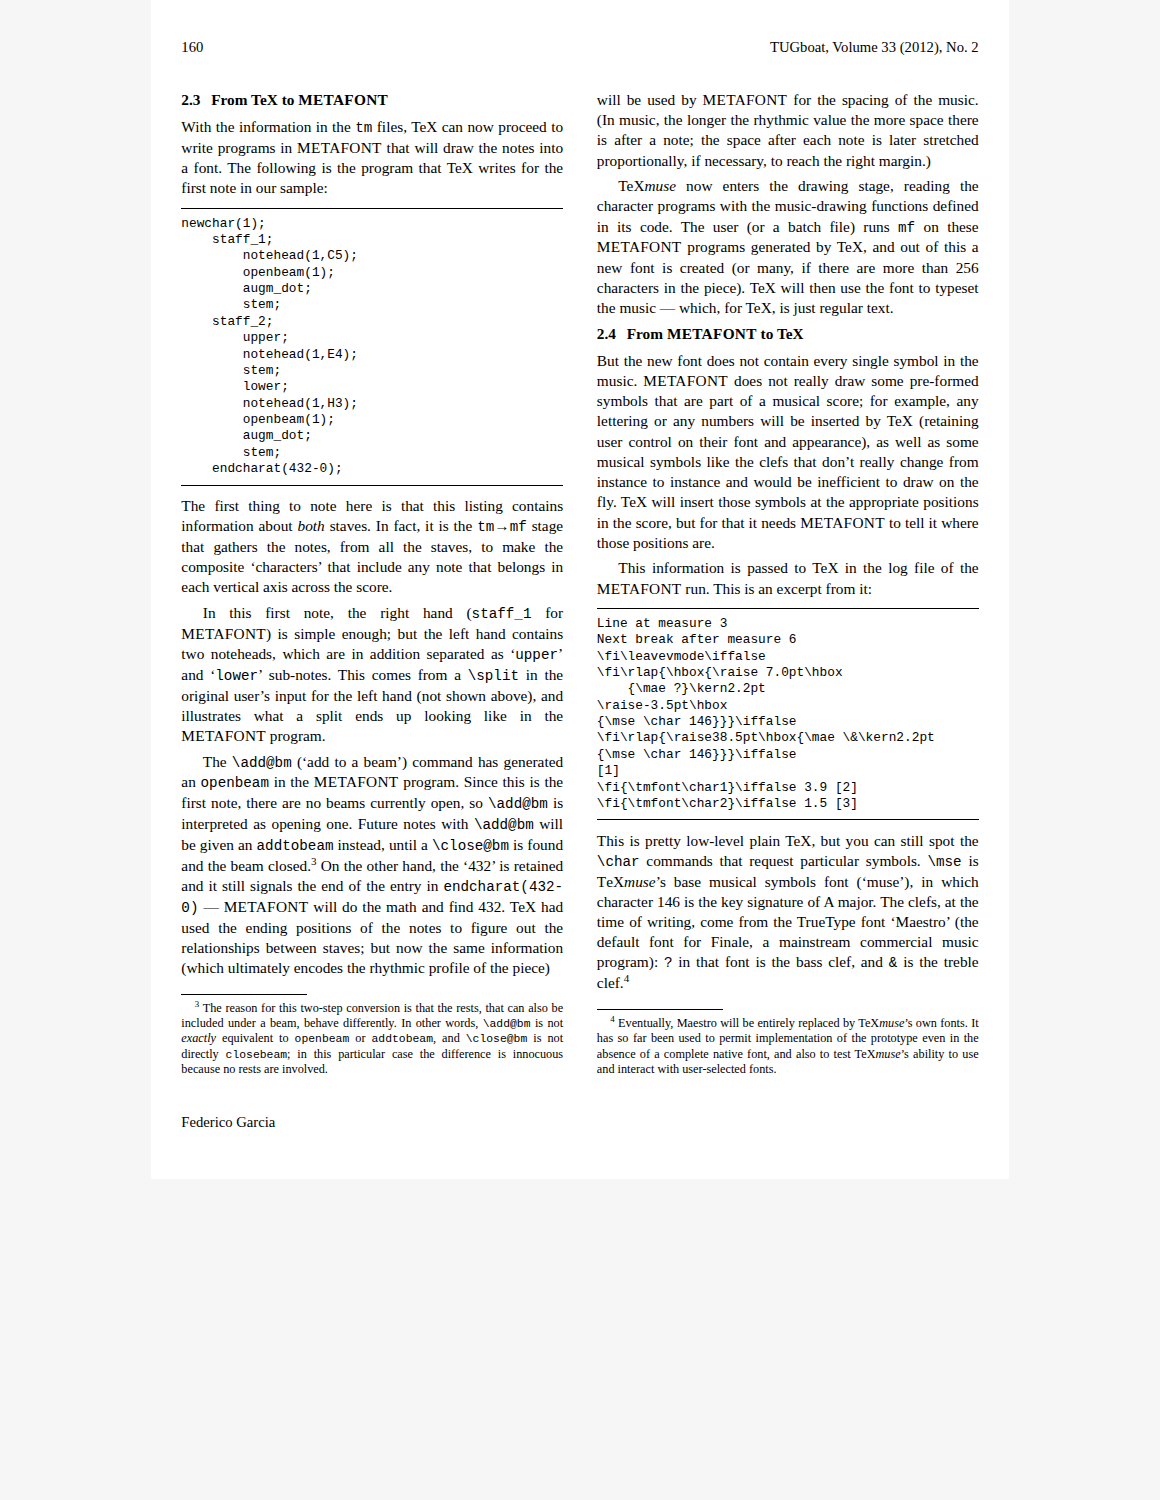160 TUGboat, Volume 33 (2012), No. 2
2.3 From Te X to METAFONT
With the information in the tm files, Te X can now proceed to write programs in METAFONT that will draw the notes into a font. The following is the program that Te X writes for the first note in our sample:
newchar(1);
    staff_1;
        notehead(1,C5);
        openbeam(1);
        augm_dot;
        stem;
    staff_2;
        upper;
        notehead(1,E4);
        stem;
        lower;
        notehead(1,H3);
        openbeam(1);
        augm_dot;
        stem;
    endcharat(432-0);
The first thing to note here is that this listing contains information about both staves. In fact, it is the tm→mf stage that gathers the notes, from all the staves, to make the composite ‘characters’ that include any note that belongs in each vertical axis across the score.
In this first note, the right hand (staff_1 for METAFONT) is simple enough; but the left hand contains two noteheads, which are in addition separated as ‘upper’ and ‘lower’ sub-notes. This comes from a \split in the original user’s input for the left hand (not shown above), and illustrates what a split ends up looking like in the METAFONT program.
The \add@bm (‘add to a beam’) command has generated an openbeam in the METAFONT program. Since this is the first note, there are no beams currently open, so \add@bm is interpreted as opening one. Future notes with \add@bm will be given an addtobeam instead, until a \close@bm is found and the beam closed.3 On the other hand, the ‘432’ is retained and it still signals the end of the entry in endcharat(432-0) — METAFONT will do the math and find 432. Te X had used the ending positions of the notes to figure out the relationships between staves; but now the same information (which ultimately encodes the rhythmic profile of the piece)
3 The reason for this two-step conversion is that the rests, that can also be included under a beam, behave differently. In other words, \add@bm is not exactly equivalent to openbeam or addtobeam, and \close@bm is not directly closebeam; in this particular case the difference is innocuous because no rests are involved.
will be used by METAFONT for the spacing of the music. (In music, the longer the rhythmic value the more space there is after a note; the space after each note is later stretched proportionally, if necessary, to reach the right margin.)
Te Xmuse now enters the drawing stage, reading the character programs with the music-drawing functions defined in its code. The user (or a batch file) runs mf on these METAFONT programs generated by Te X, and out of this a new font is created (or many, if there are more than 256 characters in the piece). Te X will then use the font to typeset the music — which, for Te X, is just regular text.
2.4 From METAFONT to Te X
But the new font does not contain every single symbol in the music. METAFONT does not really draw some pre-formed symbols that are part of a musical score; for example, any lettering or any numbers will be inserted by Te X (retaining user control on their font and appearance), as well as some musical symbols like the clefs that don’t really change from instance to instance and would be inefficient to draw on the fly. Te X will insert those symbols at the appropriate positions in the score, but for that it needs METAFONT to tell it where those positions are.
This information is passed to Te X in the log file of the METAFONT run. This is an excerpt from it:
Line at measure 3
Next break after measure 6
\fi\leavevmode\iffalse
\fi\rlap{\hbox{\raise 7.0pt\hbox
    {\mae ?}\kern2.2pt
\raise-3.5pt\hbox
{\mse \char 146}}}\iffalse
\fi\rlap{\raise38.5pt\hbox{\mae \&\kern2.2pt
{\mse \char 146}}}\iffalse
[1]
\fi{\tmfont\char1}\iffalse 3.9 [2]
\fi{\tmfont\char2}\iffalse 1.5 [3]
This is pretty low-level plain Te X, but you can still spot the \char commands that request particular symbols. \mse is Te Xmuse’s base musical symbols font (‘muse’), in which character 146 is the key signature of A major. The clefs, at the time of writing, come from the TrueType font ‘Maestro’ (the default font for Finale, a mainstream commercial music program): ? in that font is the bass clef, and & is the treble clef.4
4 Eventually, Maestro will be entirely replaced by Te Xmuse’s own fonts. It has so far been used to permit implementation of the prototype even in the absence of a complete native font, and also to test Te Xmuse’s ability to use and interact with user-selected fonts.
Federico Garcia